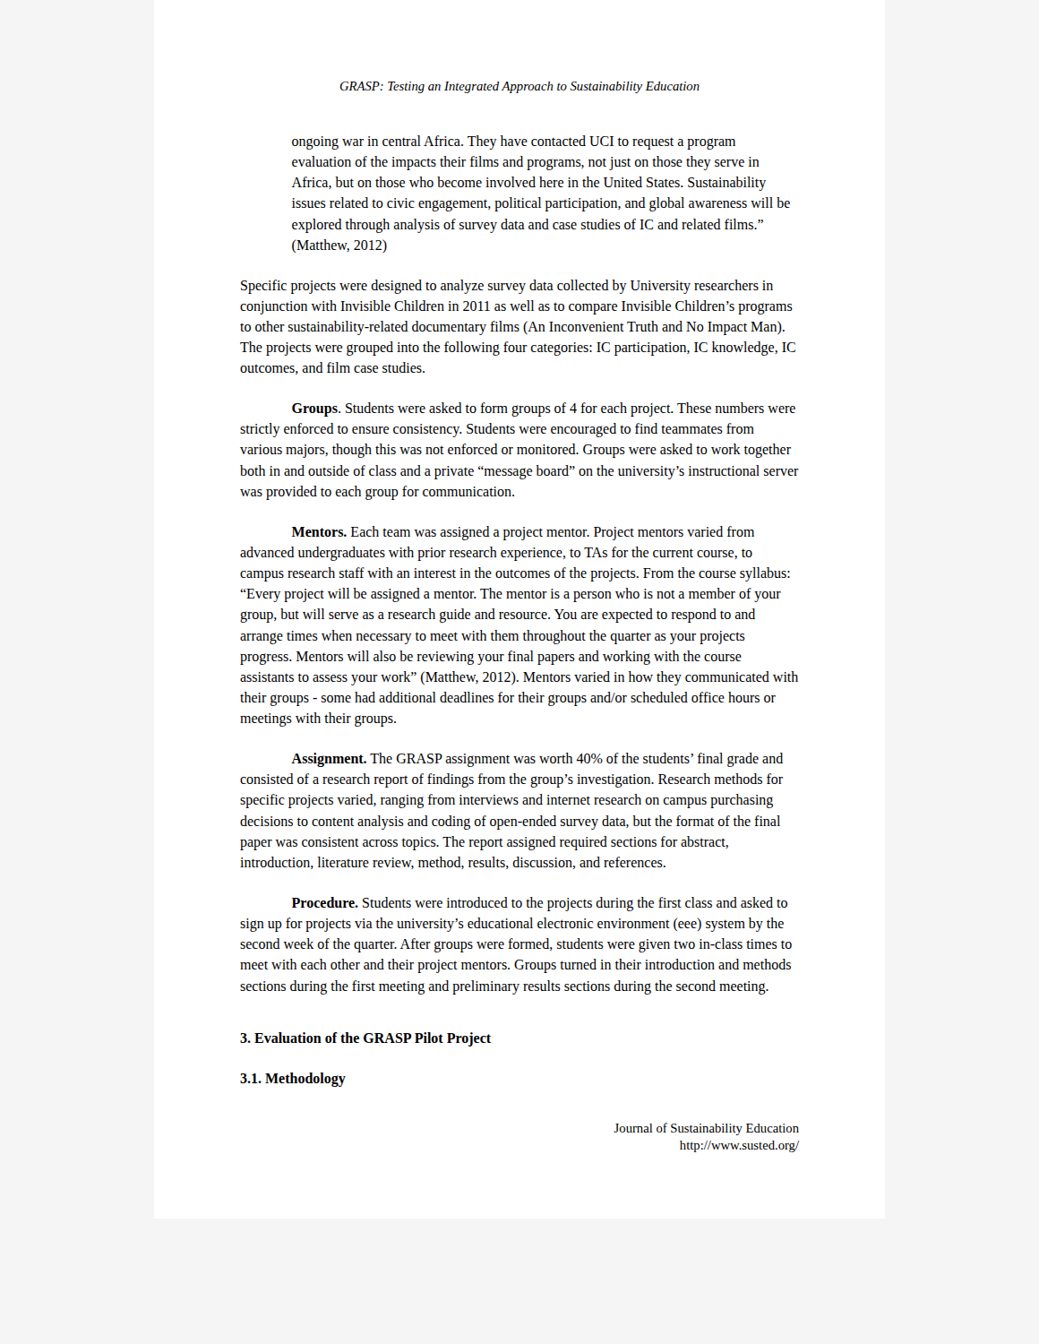GRASP: Testing an Integrated Approach to Sustainability Education
ongoing war in central Africa. They have contacted UCI to request a program evaluation of the impacts their films and programs, not just on those they serve in Africa, but on those who become involved here in the United States. Sustainability issues related to civic engagement, political participation, and global awareness will be explored through analysis of survey data and case studies of IC and related films.” (Matthew, 2012)
Specific projects were designed to analyze survey data collected by University researchers in conjunction with Invisible Children in 2011 as well as to compare Invisible Children’s programs to other sustainability-related documentary films (An Inconvenient Truth and No Impact Man). The projects were grouped into the following four categories: IC participation, IC knowledge, IC outcomes, and film case studies.
Groups. Students were asked to form groups of 4 for each project. These numbers were strictly enforced to ensure consistency. Students were encouraged to find teammates from various majors, though this was not enforced or monitored. Groups were asked to work together both in and outside of class and a private “message board” on the university’s instructional server was provided to each group for communication.
Mentors. Each team was assigned a project mentor. Project mentors varied from advanced undergraduates with prior research experience, to TAs for the current course, to campus research staff with an interest in the outcomes of the projects. From the course syllabus: “Every project will be assigned a mentor. The mentor is a person who is not a member of your group, but will serve as a research guide and resource. You are expected to respond to and arrange times when necessary to meet with them throughout the quarter as your projects progress. Mentors will also be reviewing your final papers and working with the course assistants to assess your work” (Matthew, 2012). Mentors varied in how they communicated with their groups - some had additional deadlines for their groups and/or scheduled office hours or meetings with their groups.
Assignment. The GRASP assignment was worth 40% of the students’ final grade and consisted of a research report of findings from the group’s investigation. Research methods for specific projects varied, ranging from interviews and internet research on campus purchasing decisions to content analysis and coding of open-ended survey data, but the format of the final paper was consistent across topics. The report assigned required sections for abstract, introduction, literature review, method, results, discussion, and references.
Procedure. Students were introduced to the projects during the first class and asked to sign up for projects via the university’s educational electronic environment (eee) system by the second week of the quarter. After groups were formed, students were given two in-class times to meet with each other and their project mentors. Groups turned in their introduction and methods sections during the first meeting and preliminary results sections during the second meeting.
3. Evaluation of the GRASP Pilot Project
3.1. Methodology
Journal of Sustainability Education
http://www.susted.org/